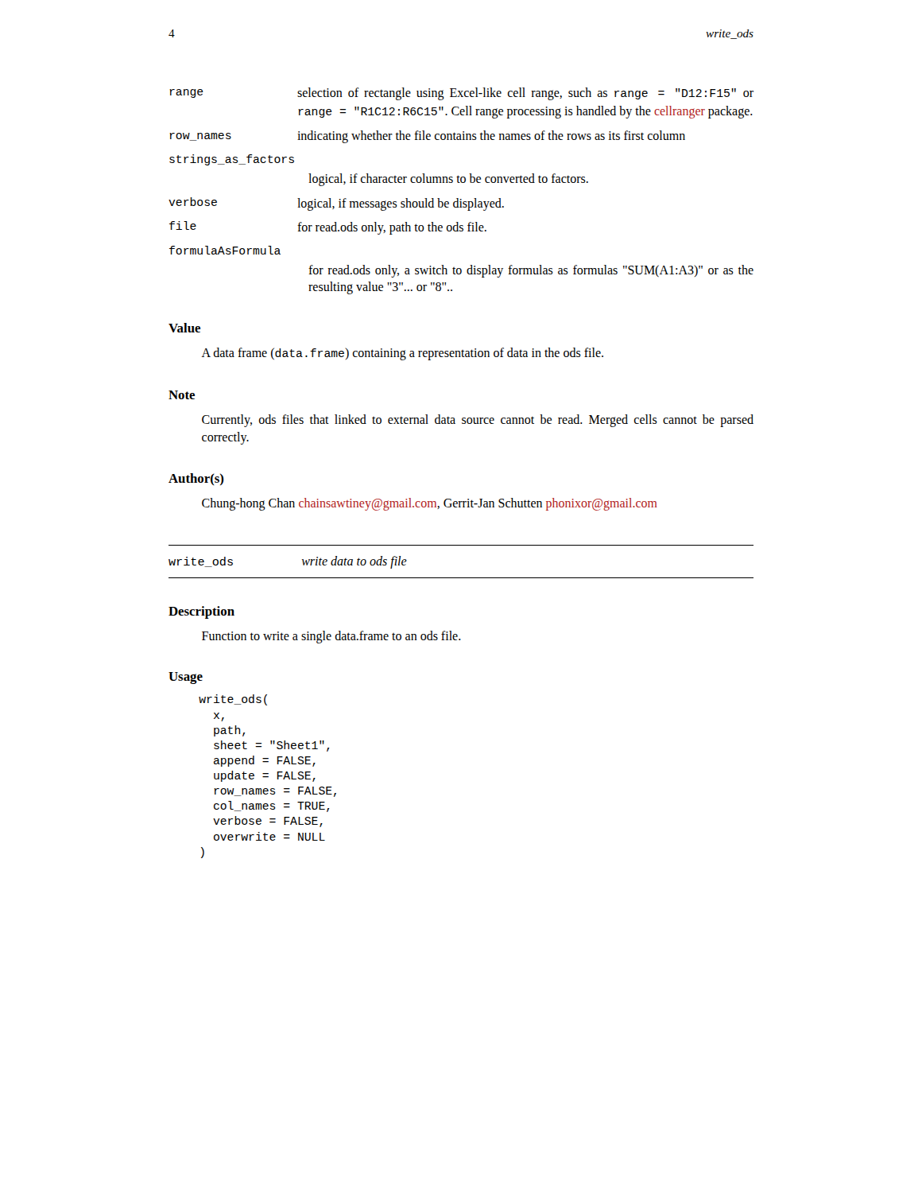4 write_ods
range
selection of rectangle using Excel-like cell range, such as range = "D12:F15" or range = "R1C12:R6C15". Cell range processing is handled by the cellranger package.
row_names
indicating whether the file contains the names of the rows as its first column
strings_as_factors
logical, if character columns to be converted to factors.
verbose
logical, if messages should be displayed.
file
for read.ods only, path to the ods file.
formulaAsFormula
for read.ods only, a switch to display formulas as formulas "SUM(A1:A3)" or as the resulting value "3"... or "8"..
Value
A data frame (data.frame) containing a representation of data in the ods file.
Note
Currently, ods files that linked to external data source cannot be read. Merged cells cannot be parsed correctly.
Author(s)
Chung-hong Chan chainsawtiney@gmail.com, Gerrit-Jan Schutten phonixor@gmail.com
write_ods write data to ods file
Description
Function to write a single data.frame to an ods file.
Usage
write_ods(
  x,
  path,
  sheet = "Sheet1",
  append = FALSE,
  update = FALSE,
  row_names = FALSE,
  col_names = TRUE,
  verbose = FALSE,
  overwrite = NULL
)